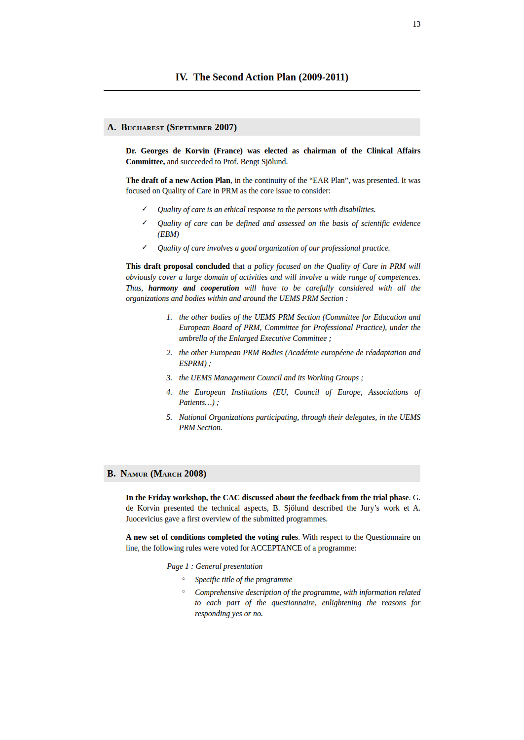13
IV. The Second Action Plan (2009-2011)
A. Bucharest (September 2007)
Dr. Georges de Korvin (France) was elected as chairman of the Clinical Affairs Committee, and succeeded to Prof. Bengt Sjölund.
The draft of a new Action Plan, in the continuity of the “EAR Plan”, was presented. It was focused on Quality of Care in PRM as the core issue to consider:
Quality of care is an ethical response to the persons with disabilities.
Quality of care can be defined and assessed on the basis of scientific evidence (EBM)
Quality of care involves a good organization of our professional practice.
This draft proposal concluded that a policy focused on the Quality of Care in PRM will obviously cover a large domain of activities and will involve a wide range of competences. Thus, harmony and cooperation will have to be carefully considered with all the organizations and bodies within and around the UEMS PRM Section :
the other bodies of the UEMS PRM Section (Committee for Education and European Board of PRM, Committee for Professional Practice), under the umbrella of the Enlarged Executive Committee ;
the other European PRM Bodies (Académie européene de réadaptation and ESPRM) ;
the UEMS Management Council and its Working Groups ;
the European Institutions (EU, Council of Europe, Associations of Patients…) ;
National Organizations participating, through their delegates, in the UEMS PRM Section.
B. Namur (March 2008)
In the Friday workshop, the CAC discussed about the feedback from the trial phase. G. de Korvin presented the technical aspects, B. Sjölund described the Jury’s work et A. Juocevicius gave a first overview of the submitted programmes.
A new set of conditions completed the voting rules. With respect to the Questionnaire on line, the following rules were voted for ACCEPTANCE of a programme:
Page 1 : General presentation
Specific title of the programme
Comprehensive description of the programme, with information related to each part of the questionnaire, enlightening the reasons for responding yes or no.